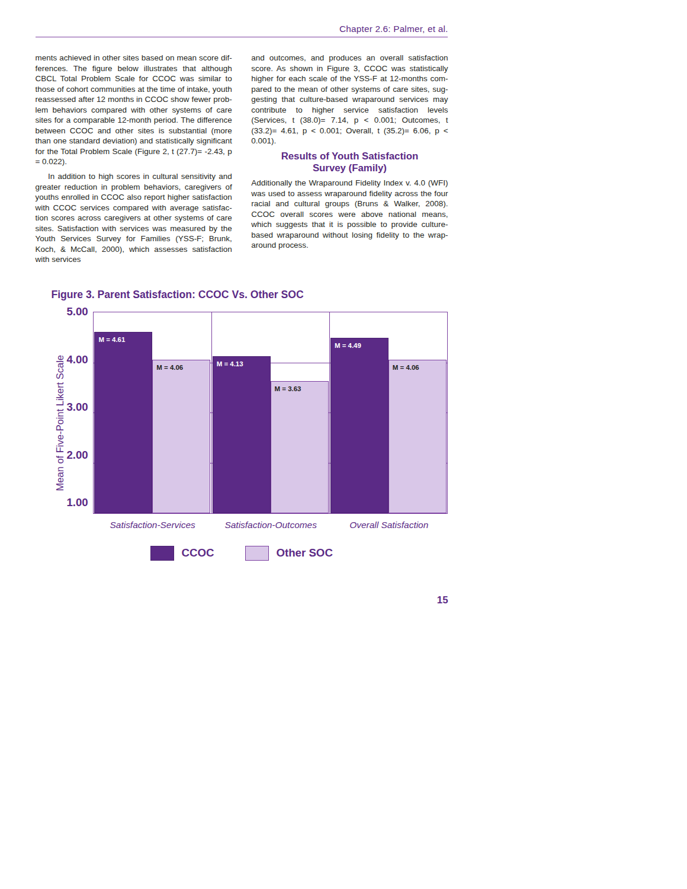Chapter 2.6: Palmer, et al.
ments achieved in other sites based on mean score differences. The figure below illustrates that although CBCL Total Problem Scale for CCOC was similar to those of cohort communities at the time of intake, youth reassessed after 12 months in CCOC show fewer problem behaviors compared with other systems of care sites for a comparable 12-month period. The difference between CCOC and other sites is substantial (more than one standard deviation) and statistically significant for the Total Problem Scale (Figure 2, t (27.7)= -2.43, p = 0.022).
In addition to high scores in cultural sensitivity and greater reduction in problem behaviors, caregivers of youths enrolled in CCOC also report higher satisfaction with CCOC services compared with average satisfaction scores across caregivers at other systems of care sites. Satisfaction with services was measured by the Youth Services Survey for Families (YSS-F; Brunk, Koch, & McCall, 2000), which assesses satisfaction with services
and outcomes, and produces an overall satisfaction score. As shown in Figure 3, CCOC was statistically higher for each scale of the YSS-F at 12-months compared to the mean of other systems of care sites, suggesting that culture-based wraparound services may contribute to higher service satisfaction levels (Services, t (38.0)= 7.14, p < 0.001; Outcomes, t (33.2)= 4.61, p < 0.001; Overall, t (35.2)= 6.06, p < 0.001).
Results of Youth Satisfaction
Survey (Family)
Additionally the Wraparound Fidelity Index v. 4.0 (WFI) was used to assess wraparound fidelity across the four racial and cultural groups (Bruns & Walker, 2008). CCOC overall scores were above national means, which suggests that it is possible to provide culture-based wraparound without losing fidelity to the wraparound process.
Figure 3. Parent Satisfaction: CCOC Vs. Other SOC
Mean of Five-Point Likert Scale
5.00 4.00 3.00 2.00 1.00
M = 4.61
M = 4.06
M = 4.13
M = 3.63
M = 4.49
M = 4.06
Satisfaction-Services
Satisfaction-Outcomes
Overall Satisfaction
CCOC
Other SOC
15